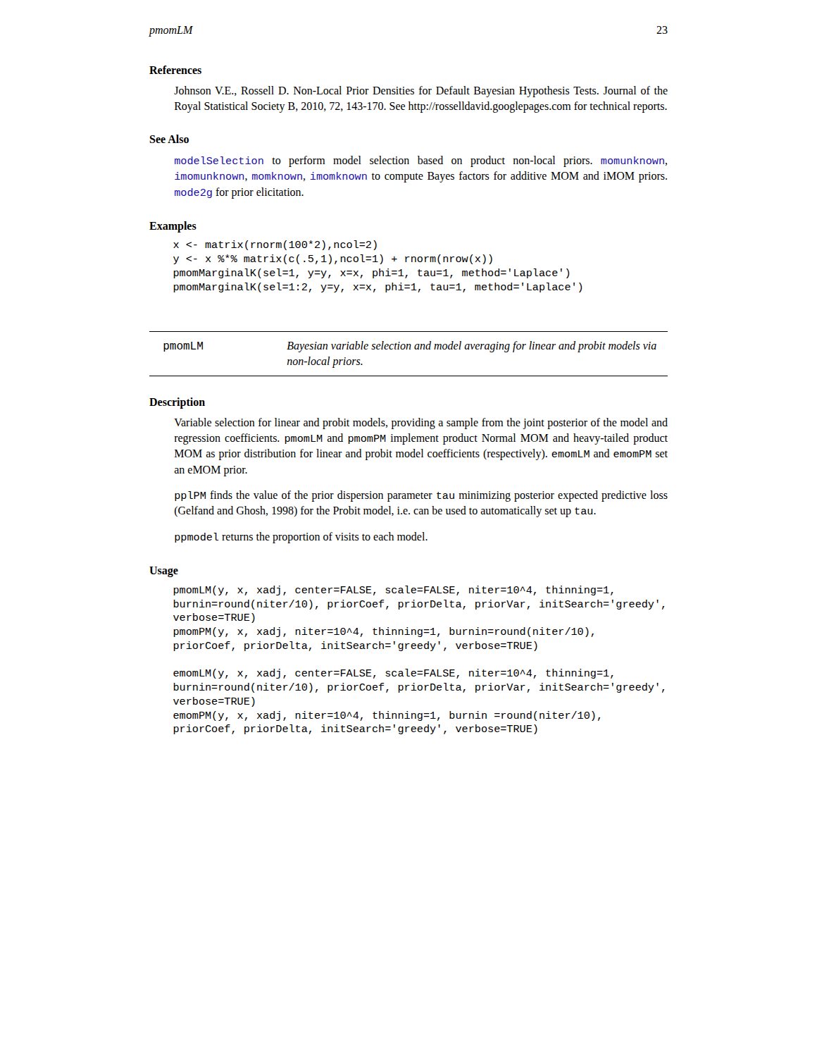pmomLM 23
References
Johnson V.E., Rossell D. Non-Local Prior Densities for Default Bayesian Hypothesis Tests. Journal of the Royal Statistical Society B, 2010, 72, 143-170. See http://rosselldavid.googlepages.com for technical reports.
See Also
modelSelection to perform model selection based on product non-local priors. momunknown, imomunknown, momknown, imomknown to compute Bayes factors for additive MOM and iMOM priors. mode2g for prior elicitation.
Examples
x <- matrix(rnorm(100*2),ncol=2)
y <- x %*% matrix(c(.5,1),ncol=1) + rnorm(nrow(x))
pmomMarginalK(sel=1, y=y, x=x, phi=1, tau=1, method='Laplace')
pmomMarginalK(sel=1:2, y=y, x=x, phi=1, tau=1, method='Laplace')
pmomLM Bayesian variable selection and model averaging for linear and probit models via non-local priors.
Description
Variable selection for linear and probit models, providing a sample from the joint posterior of the model and regression coefficients. pmomLM and pmomPM implement product Normal MOM and heavy-tailed product MOM as prior distribution for linear and probit model coefficients (respectively). emomLM and emomPM set an eMOM prior.
pplPM finds the value of the prior dispersion parameter tau minimizing posterior expected predictive loss (Gelfand and Ghosh, 1998) for the Probit model, i.e. can be used to automatically set up tau.
ppmodel returns the proportion of visits to each model.
Usage
pmomLM(y, x, xadj, center=FALSE, scale=FALSE, niter=10^4, thinning=1,
burnin=round(niter/10), priorCoef, priorDelta, priorVar, initSearch='greedy',
verbose=TRUE)
pmomPM(y, x, xadj, niter=10^4, thinning=1, burnin=round(niter/10),
priorCoef, priorDelta, initSearch='greedy', verbose=TRUE)

emomLM(y, x, xadj, center=FALSE, scale=FALSE, niter=10^4, thinning=1,
burnin=round(niter/10), priorCoef, priorDelta, priorVar, initSearch='greedy',
verbose=TRUE)
emomPM(y, x, xadj, niter=10^4, thinning=1, burnin =round(niter/10),
priorCoef, priorDelta, initSearch='greedy', verbose=TRUE)